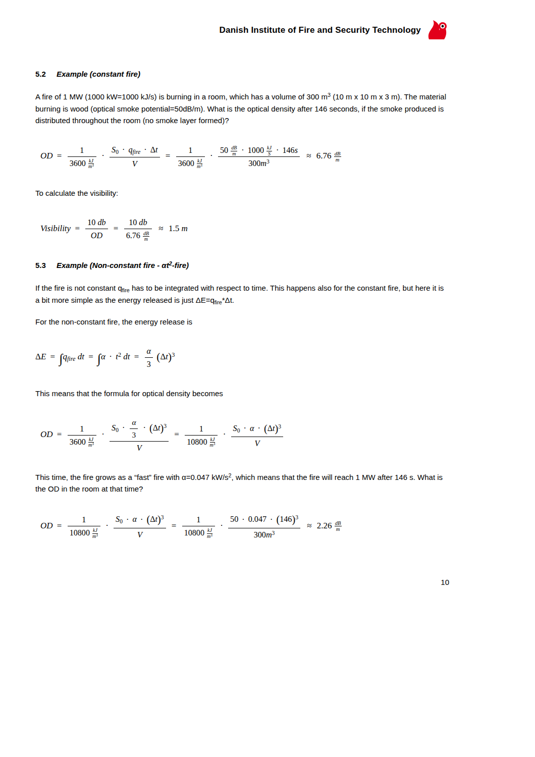Danish Institute of Fire and Security Technology
5.2 Example (constant fire)
A fire of 1 MW (1000 kW=1000 kJ/s) is burning in a room, which has a volume of 300 m3 (10 m x 10 m x 3 m). The material burning is wood (optical smoke potential=50dB/m). What is the optical density after 146 seconds, if the smoke produced is distributed throughout the room (no smoke layer formed)?
OD = 1 3600 kJ m3 · S0 · qfire · Δt V = 1 3600 kJ m3 · 50 dB m · 1000 kJ S · 146s 300m3 ≈ 6.76 dB m
To calculate the visibility:
Visibility = 10 db OD = 10 db 6.76 dB m ≈ 1.5 m
5.3 Example (Non-constant fire - αt2-fire)
If the fire is not constant qfire has to be integrated with respect to time. This happens also for the constant fire, but here it is a bit more simple as the energy released is just ΔE=qfire*Δt.
For the non-constant fire, the energy release is
ΔE = ∫qfire dt = ∫α · t2 dt = α 3 (Δt)3
This means that the formula for optical density becomes
OD = 1 3600 kJ m3 · S0 · α 3 · (Δt)3 V = 1 10800 kJ m3 · S0 · α · (Δt)3 V
This time, the fire grows as a “fast” fire with α=0.047 kW/s2, which means that the fire will reach 1 MW after 146 s. What is the OD in the room at that time?
OD = 1 10800 kJ m3 · S0 · α · (Δt)3 V = 1 10800 kJ m3 · 50 · 0.047 · (146)3 300m3 ≈ 2.26 dB m
10